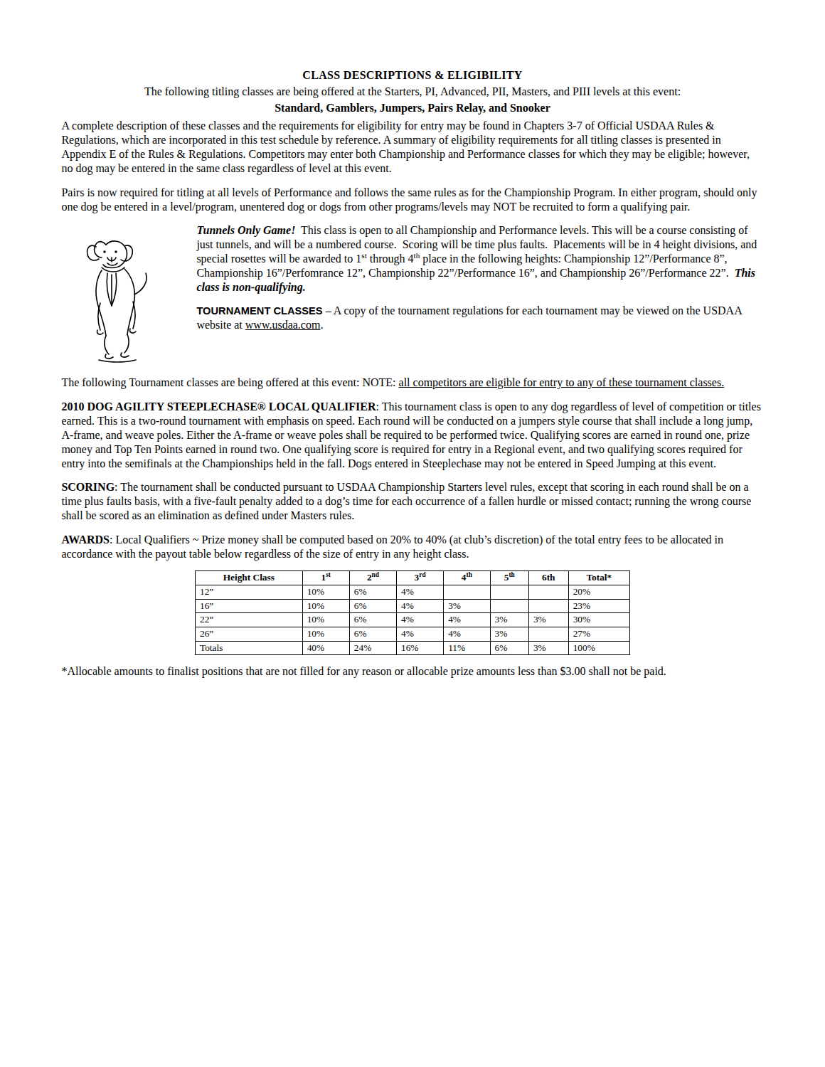CLASS DESCRIPTIONS & ELIGIBILITY
The following titling classes are being offered at the Starters, PI, Advanced, PII, Masters, and PIII levels at this event:
Standard, Gamblers, Jumpers, Pairs Relay, and Snooker
A complete description of these classes and the requirements for eligibility for entry may be found in Chapters 3-7 of Official USDAA Rules & Regulations, which are incorporated in this test schedule by reference. A summary of eligibility requirements for all titling classes is presented in Appendix E of the Rules & Regulations. Competitors may enter both Championship and Performance classes for which they may be eligible; however, no dog may be entered in the same class regardless of level at this event.
Pairs is now required for titling at all levels of Performance and follows the same rules as for the Championship Program. In either program, should only one dog be entered in a level/program, unentered dog or dogs from other programs/levels may NOT be recruited to form a qualifying pair.
Tunnels Only Game! This class is open to all Championship and Performance levels. This will be a course consisting of just tunnels, and will be a numbered course. Scoring will be time plus faults. Placements will be in 4 height divisions, and special rosettes will be awarded to 1st through 4th place in the following heights: Championship 12”/Performance 8”, Championship 16”/Perfomrance 12”, Championship 22”/Performance 16”, and Championship 26”/Performance 22”. This class is non-qualifying.
TOURNAMENT CLASSES – A copy of the tournament regulations for each tournament may be viewed on the USDAA website at www.usdaa.com.
The following Tournament classes are being offered at this event: NOTE: all competitors are eligible for entry to any of these tournament classes.
2010 DOG AGILITY STEEPLECHASE® LOCAL QUALIFIER: This tournament class is open to any dog regardless of level of competition or titles earned. This is a two-round tournament with emphasis on speed. Each round will be conducted on a jumpers style course that shall include a long jump, A-frame, and weave poles. Either the A-frame or weave poles shall be required to be performed twice. Qualifying scores are earned in round one, prize money and Top Ten Points earned in round two. One qualifying score is required for entry in a Regional event, and two qualifying scores required for entry into the semifinals at the Championships held in the fall. Dogs entered in Steeplechase may not be entered in Speed Jumping at this event.
SCORING: The tournament shall be conducted pursuant to USDAA Championship Starters level rules, except that scoring in each round shall be on a time plus faults basis, with a five-fault penalty added to a dog’s time for each occurrence of a fallen hurdle or missed contact; running the wrong course shall be scored as an elimination as defined under Masters rules.
AWARDS: Local Qualifiers ~ Prize money shall be computed based on 20% to 40% (at club’s discretion) of the total entry fees to be allocated in accordance with the payout table below regardless of the size of entry in any height class.
| Height Class | 1 st | 2 nd | 3 rd | 4 th | 5 th | 6th | Total* |
| --- | --- | --- | --- | --- | --- | --- | --- |
| 12” | 10% | 6% | 4% | | | | 20% |
| 16” | 10% | 6% | 4% | 3% | | | 23% |
| 22” | 10% | 6% | 4% | 4% | 3% | 3% | 30% |
| 26” | 10% | 6% | 4% | 4% | 3% | | 27% |
| Totals | 40% | 24% | 16% | 11% | 6% | 3% | 100% |
*Allocable amounts to finalist positions that are not filled for any reason or allocable prize amounts less than $3.00 shall not be paid.